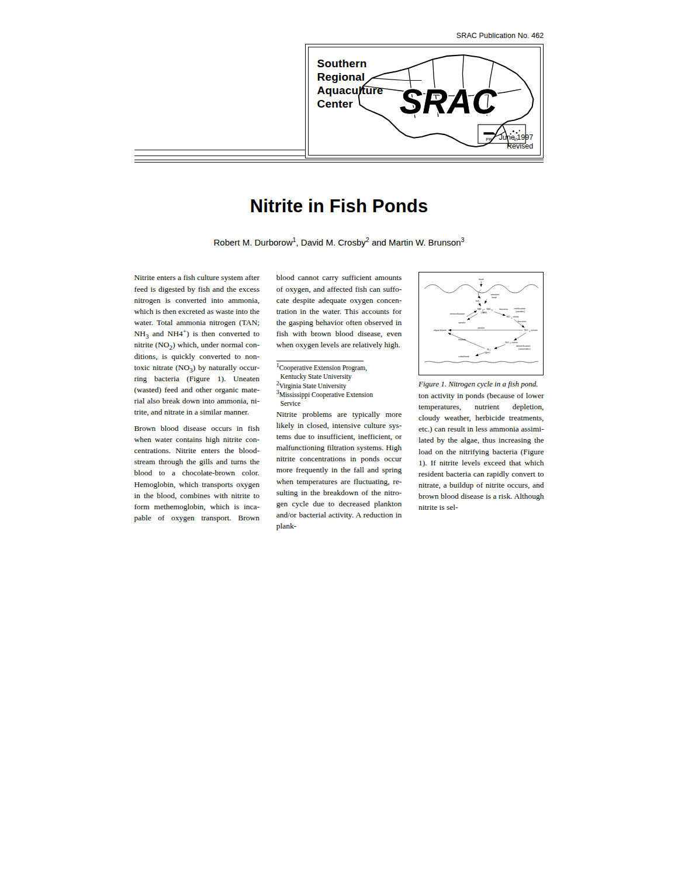SRAC Publication No. 462
Southern
Regional
Aquaculture
Center
SRAC SRAC PR VI
June 1997
Revised
Nitrite in Fish Ponds
Robert M. Durborow1, David M. Crosby2 and Martin W. Brunson3
Nitrite enters a fish culture system after feed is digested by fish and the excess nitrogen is converted into ammonia, which is then excreted as waste into the water. Total ammonia nitrogen (TAN; NH3 and NH4+) is then converted to nitrite (NO2) which, under normal conditions, is quickly converted to non-toxic nitrate (NO3) by naturally occurring bacteria (Figure 1). Uneaten (wasted) feed and other organic material also break down into ammonia, nitrite, and nitrate in a similar manner.
Brown blood disease occurs in fish when water contains high nitrite concentrations. Nitrite enters the bloodstream through the gills and turns the blood to a chocolate-brown color. Hemoglobin, which transports oxygen in the blood, combines with nitrite to form methemoglobin, which is incapable of oxygen transport. Brown blood cannot carry sufficient amounts of oxygen, and affected fish can suffocate despite adequate oxygen concentration in the water. This accounts for the gasping behavior often observed in fish with brown blood disease, even when oxygen levels are relatively high.
1Cooperative Extension Program,
Kentucky State University
2Virginia State University
3Mississippi Cooperative Extension
Service
Nitrite problems are typically more likely in closed, intensive culture systems due to insufficient, inefficient, or malfunctioning filtration systems. High nitrite concentrations in ponds occur more frequently in the fall and spring when temperatures are fluctuating, resulting in the breakdown of the nitrogen cycle due to decreased plankton and/or bacterial activity. A reduction in plank-
feed uneaten feed fish NH 4 + NH 3 (TAN) bacteria nitrification (aerobic) NO 2 nitrite bacteria NO 3 nitrate mineralization uptake algae bloom uptake NO 2 nitrite denitrification (anaerobic) N 2 (gas) fixation volatilized
Figure 1. Nitrogen cycle in a fish pond.
ton activity in ponds (because of lower temperatures, nutrient depletion, cloudy weather, herbicide treatments, etc.) can result in less ammonia assimilated by the algae, thus increasing the load on the nitrifying bacteria (Figure 1). If nitrite levels exceed that which resident bacteria can rapidly convert to nitrate, a buildup of nitrite occurs, and brown blood disease is a risk. Although nitrite is sel-